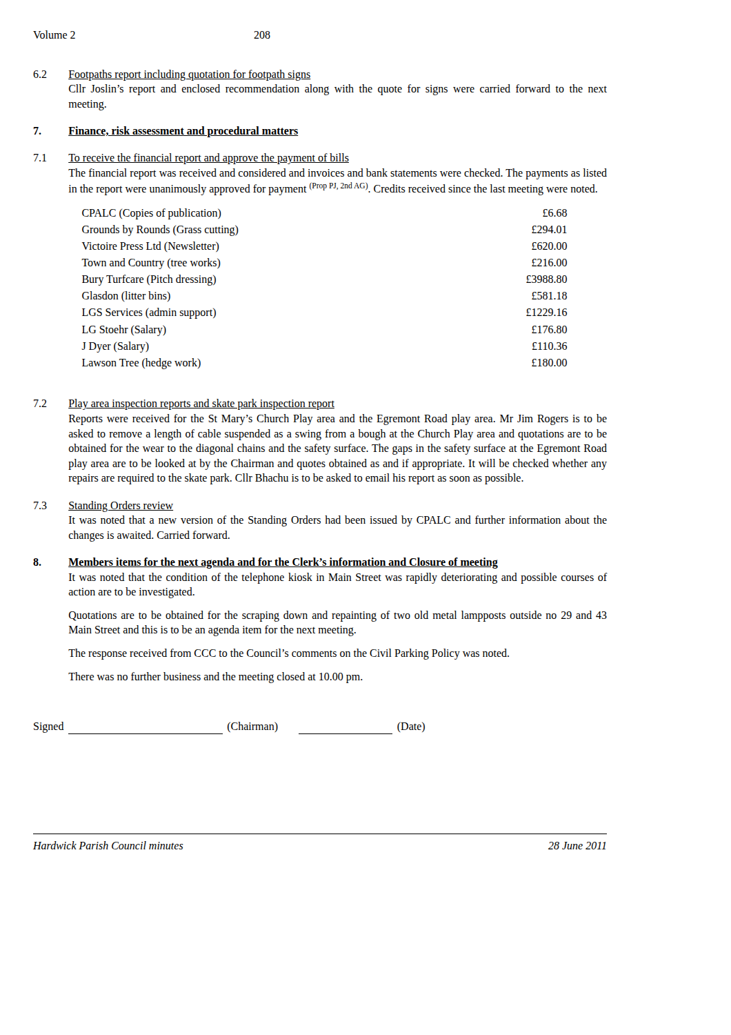Volume 2
208
6.2
Footpaths report including quotation for footpath signs
Cllr Joslin’s report and enclosed recommendation along with the quote for signs were carried forward to the next meeting.
7.
Finance, risk assessment and procedural matters
7.1
To receive the financial report and approve the payment of bills
The financial report was received and considered and invoices and bank statements were checked. The payments as listed in the report were unanimously approved for payment (Prop PJ, 2nd AG). Credits received since the last meeting were noted.
| CPALC (Copies of publication) | £6.68 |
| Grounds by Rounds (Grass cutting) | £294.01 |
| Victoire Press Ltd (Newsletter) | £620.00 |
| Town and Country (tree works) | £216.00 |
| Bury Turfcare (Pitch dressing) | £3988.80 |
| Glasdon (litter bins) | £581.18 |
| LGS Services (admin support) | £1229.16 |
| LG Stoehr (Salary) | £176.80 |
| J Dyer (Salary) | £110.36 |
| Lawson Tree (hedge work) | £180.00 |
7.2
Play area inspection reports and skate park inspection report
Reports were received for the St Mary’s Church Play area and the Egremont Road play area. Mr Jim Rogers is to be asked to remove a length of cable suspended as a swing from a bough at the Church Play area and quotations are to be obtained for the wear to the diagonal chains and the safety surface. The gaps in the safety surface at the Egremont Road play area are to be looked at by the Chairman and quotes obtained as and if appropriate. It will be checked whether any repairs are required to the skate park. Cllr Bhachu is to be asked to email his report as soon as possible.
7.3
Standing Orders review
It was noted that a new version of the Standing Orders had been issued by CPALC and further information about the changes is awaited. Carried forward.
8.
Members items for the next agenda and for the Clerk’s information and Closure of meeting
It was noted that the condition of the telephone kiosk in Main Street was rapidly deteriorating and possible courses of action are to be investigated.
Quotations are to be obtained for the scraping down and repainting of two old metal lampposts outside no 29 and 43 Main Street and this is to be an agenda item for the next meeting.
The response received from CCC to the Council’s comments on the Civil Parking Policy was noted.
There was no further business and the meeting closed at 10.00 pm.
Signed (Chairman) (Date)
Hardwick Parish Council minutes
28 June 2011